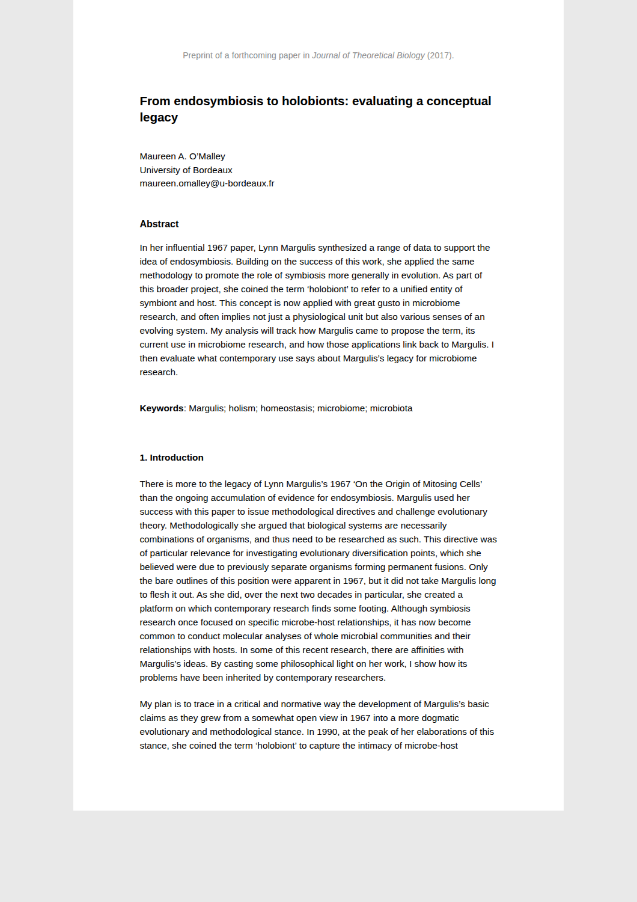Preprint of a forthcoming paper in Journal of Theoretical Biology (2017).
From endosymbiosis to holobionts: evaluating a conceptual legacy
Maureen A. O’Malley
University of Bordeaux
maureen.omalley@u-bordeaux.fr
Abstract
In her influential 1967 paper, Lynn Margulis synthesized a range of data to support the idea of endosymbiosis. Building on the success of this work, she applied the same methodology to promote the role of symbiosis more generally in evolution. As part of this broader project, she coined the term ‘holobiont’ to refer to a unified entity of symbiont and host. This concept is now applied with great gusto in microbiome research, and often implies not just a physiological unit but also various senses of an evolving system. My analysis will track how Margulis came to propose the term, its current use in microbiome research, and how those applications link back to Margulis. I then evaluate what contemporary use says about Margulis’s legacy for microbiome research.
Keywords: Margulis; holism; homeostasis; microbiome; microbiota
1. Introduction
There is more to the legacy of Lynn Margulis’s 1967 ‘On the Origin of Mitosing Cells’ than the ongoing accumulation of evidence for endosymbiosis. Margulis used her success with this paper to issue methodological directives and challenge evolutionary theory. Methodologically she argued that biological systems are necessarily combinations of organisms, and thus need to be researched as such. This directive was of particular relevance for investigating evolutionary diversification points, which she believed were due to previously separate organisms forming permanent fusions. Only the bare outlines of this position were apparent in 1967, but it did not take Margulis long to flesh it out. As she did, over the next two decades in particular, she created a platform on which contemporary research finds some footing. Although symbiosis research once focused on specific microbe-host relationships, it has now become common to conduct molecular analyses of whole microbial communities and their relationships with hosts. In some of this recent research, there are affinities with Margulis’s ideas. By casting some philosophical light on her work, I show how its problems have been inherited by contemporary researchers.
My plan is to trace in a critical and normative way the development of Margulis’s basic claims as they grew from a somewhat open view in 1967 into a more dogmatic evolutionary and methodological stance. In 1990, at the peak of her elaborations of this stance, she coined the term ‘holobiont’ to capture the intimacy of microbe-host